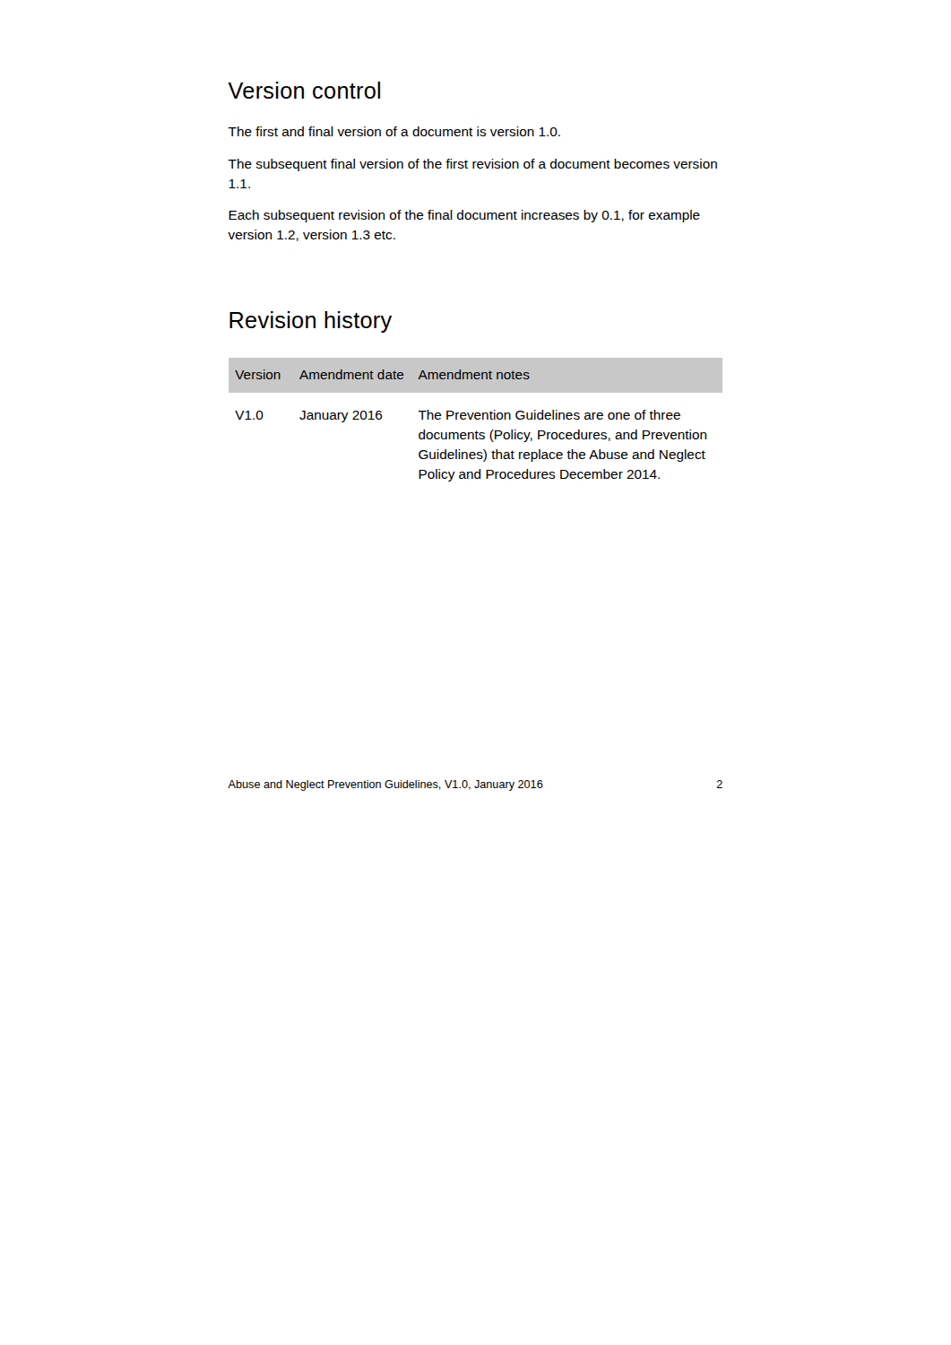Version control
The first and final version of a document is version 1.0.
The subsequent final version of the first revision of a document becomes version 1.1.
Each subsequent revision of the final document increases by 0.1, for example version 1.2, version 1.3 etc.
Revision history
| Version | Amendment date | Amendment notes |
| --- | --- | --- |
| V1.0 | January 2016 | The Prevention Guidelines are one of three documents (Policy, Procedures, and Prevention Guidelines) that replace the Abuse and Neglect Policy and Procedures December 2014. |
Abuse and Neglect Prevention Guidelines, V1.0, January 2016 2